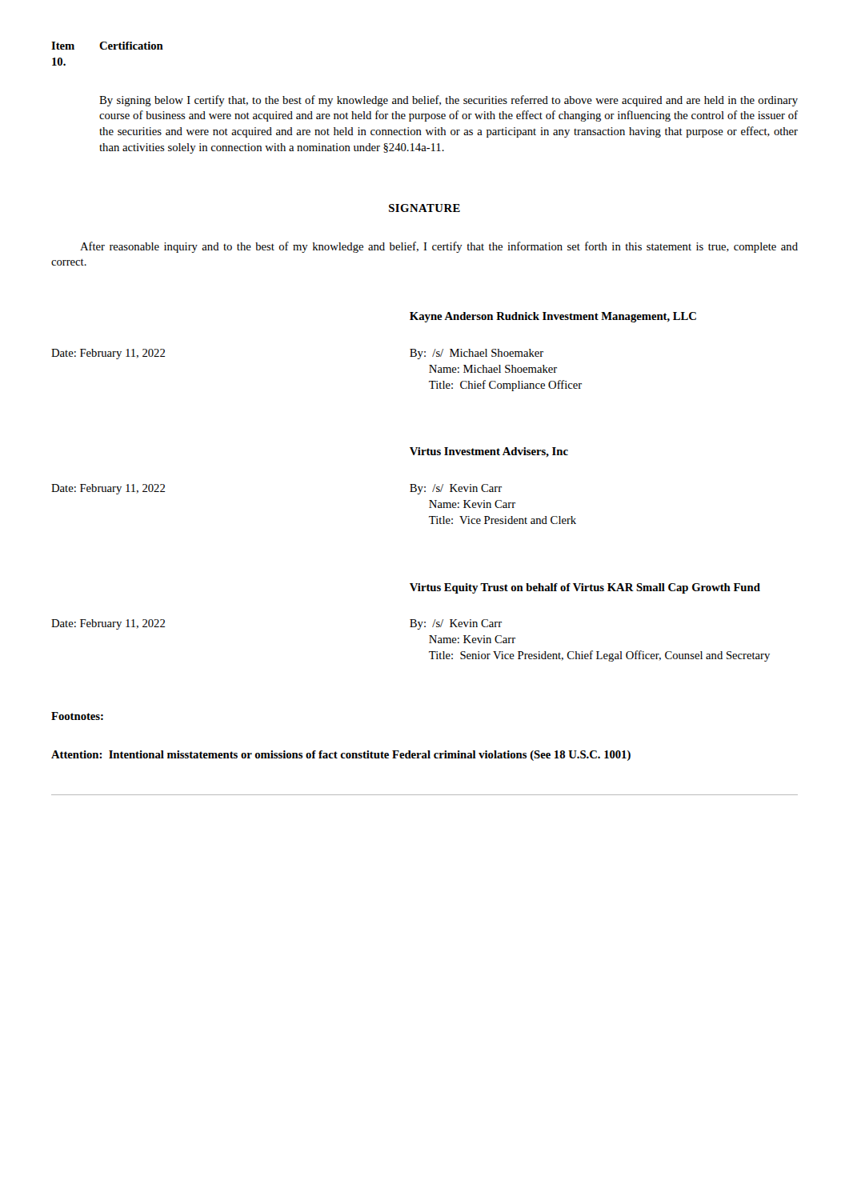Item
10.
Certification
By signing below I certify that, to the best of my knowledge and belief, the securities referred to above were acquired and are held in the ordinary course of business and were not acquired and are not held for the purpose of or with the effect of changing or influencing the control of the issuer of the securities and were not acquired and are not held in connection with or as a participant in any transaction having that purpose or effect, other than activities solely in connection with a nomination under §240.14a-11.
SIGNATURE
After reasonable inquiry and to the best of my knowledge and belief, I certify that the information set forth in this statement is true, complete and correct.
| | Kayne Anderson Rudnick Investment Management, LLC |
| Date: February 11, 2022 | By: /s/ Michael Shoemaker Name: Michael Shoemaker Title: Chief Compliance Officer |
| | Virtus Investment Advisers, Inc |
| Date: February 11, 2022 | By: /s/ Kevin Carr Name: Kevin Carr Title: Vice President and Clerk |
| | Virtus Equity Trust on behalf of Virtus KAR Small Cap Growth Fund |
| Date: February 11, 2022 | By: /s/ Kevin Carr Name: Kevin Carr Title: Senior Vice President, Chief Legal Officer, Counsel and Secretary |
Footnotes:
Attention: Intentional misstatements or omissions of fact constitute Federal criminal violations (See 18 U.S.C. 1001)